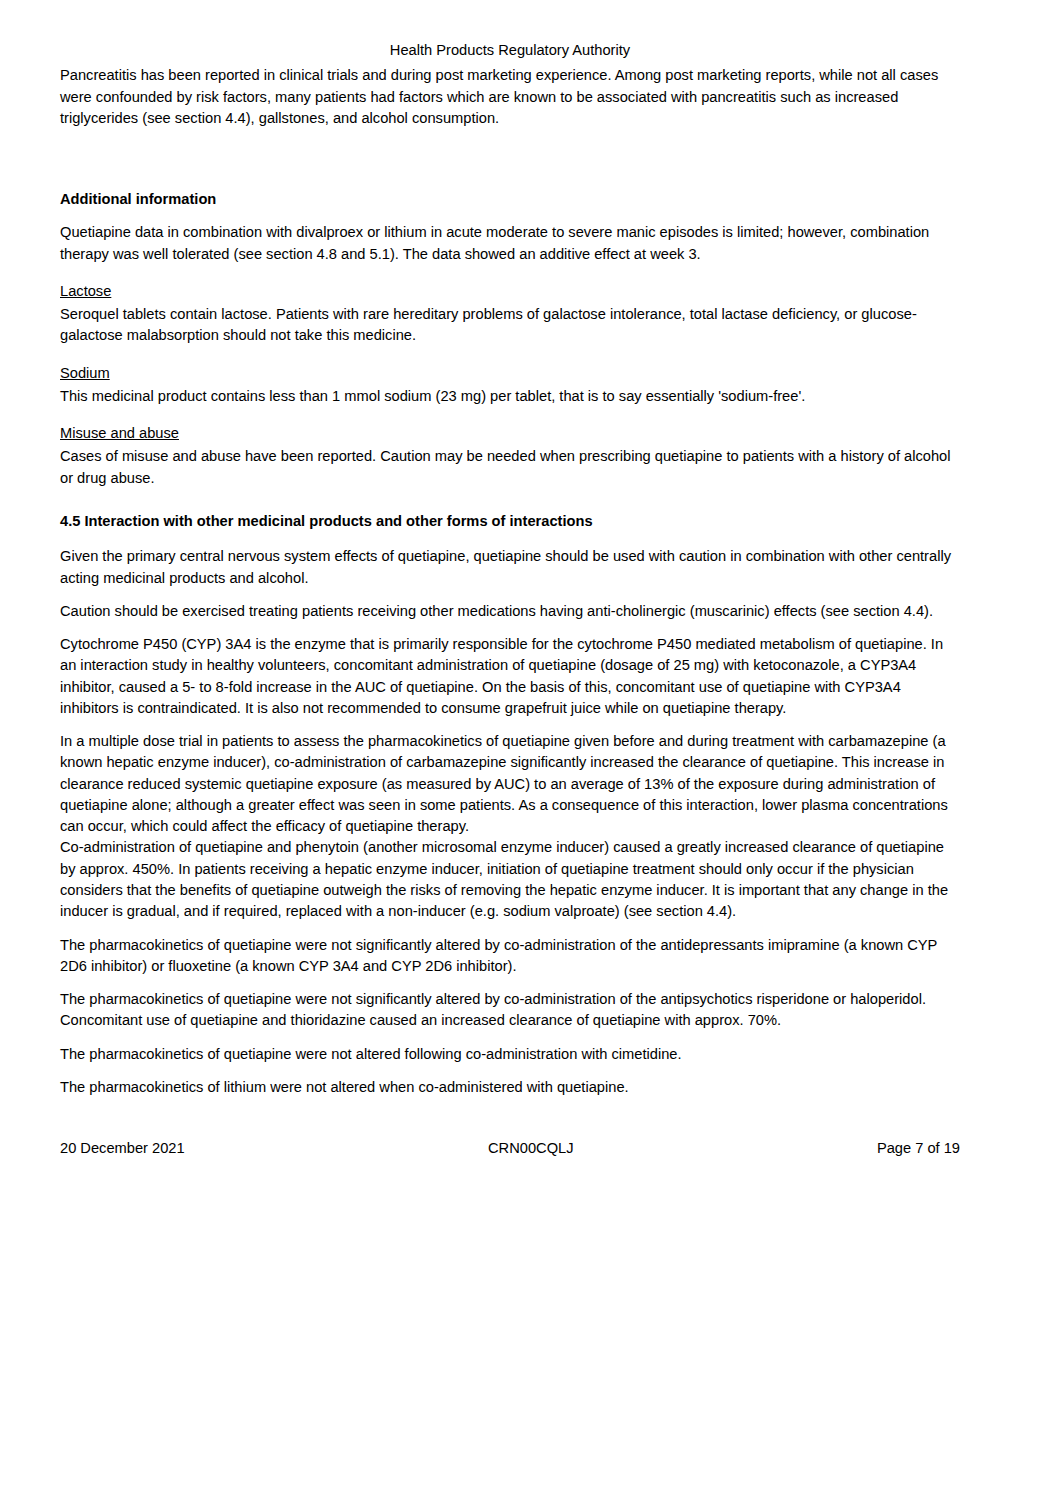Health Products Regulatory Authority
Pancreatitis has been reported in clinical trials and during post marketing experience. Among post marketing reports, while not all cases were confounded by risk factors, many patients had factors which are known to be associated with pancreatitis such as increased triglycerides (see section 4.4), gallstones, and alcohol consumption.
Additional information
Quetiapine data in combination with divalproex or lithium in acute moderate to severe manic episodes is limited; however, combination therapy was well tolerated (see section 4.8 and 5.1). The data showed an additive effect at week 3.
Lactose
Seroquel tablets contain lactose. Patients with rare hereditary problems of galactose intolerance, total lactase deficiency, or glucose-galactose malabsorption should not take this medicine.
Sodium
This medicinal product contains less than 1 mmol sodium (23 mg) per tablet, that is to say essentially 'sodium-free'.
Misuse and abuse
Cases of misuse and abuse have been reported. Caution may be needed when prescribing quetiapine to patients with a history of alcohol or drug abuse.
4.5 Interaction with other medicinal products and other forms of interactions
Given the primary central nervous system effects of quetiapine, quetiapine should be used with caution in combination with other centrally acting medicinal products and alcohol.
Caution should be exercised treating patients receiving other medications having anti-cholinergic (muscarinic) effects (see section 4.4).
Cytochrome P450 (CYP) 3A4 is the enzyme that is primarily responsible for the cytochrome P450 mediated metabolism of quetiapine. In an interaction study in healthy volunteers, concomitant administration of quetiapine (dosage of 25 mg) with ketoconazole, a CYP3A4 inhibitor, caused a 5- to 8-fold increase in the AUC of quetiapine. On the basis of this, concomitant use of quetiapine with CYP3A4 inhibitors is contraindicated. It is also not recommended to consume grapefruit juice while on quetiapine therapy.
In a multiple dose trial in patients to assess the pharmacokinetics of quetiapine given before and during treatment with carbamazepine (a known hepatic enzyme inducer), co-administration of carbamazepine significantly increased the clearance of quetiapine. This increase in clearance reduced systemic quetiapine exposure (as measured by AUC) to an average of 13% of the exposure during administration of quetiapine alone; although a greater effect was seen in some patients. As a consequence of this interaction, lower plasma concentrations can occur, which could affect the efficacy of quetiapine therapy.
Co-administration of quetiapine and phenytoin (another microsomal enzyme inducer) caused a greatly increased clearance of quetiapine by approx. 450%. In patients receiving a hepatic enzyme inducer, initiation of quetiapine treatment should only occur if the physician considers that the benefits of quetiapine outweigh the risks of removing the hepatic enzyme inducer. It is important that any change in the inducer is gradual, and if required, replaced with a non-inducer (e.g. sodium valproate) (see section 4.4).
The pharmacokinetics of quetiapine were not significantly altered by co-administration of the antidepressants imipramine (a known CYP 2D6 inhibitor) or fluoxetine (a known CYP 3A4 and CYP 2D6 inhibitor).
The pharmacokinetics of quetiapine were not significantly altered by co-administration of the antipsychotics risperidone or haloperidol. Concomitant use of quetiapine and thioridazine caused an increased clearance of quetiapine with approx. 70%.
The pharmacokinetics of quetiapine were not altered following co-administration with cimetidine.
The pharmacokinetics of lithium were not altered when co-administered with quetiapine.
20 December 2021 CRN00CQLJ Page 7 of 19